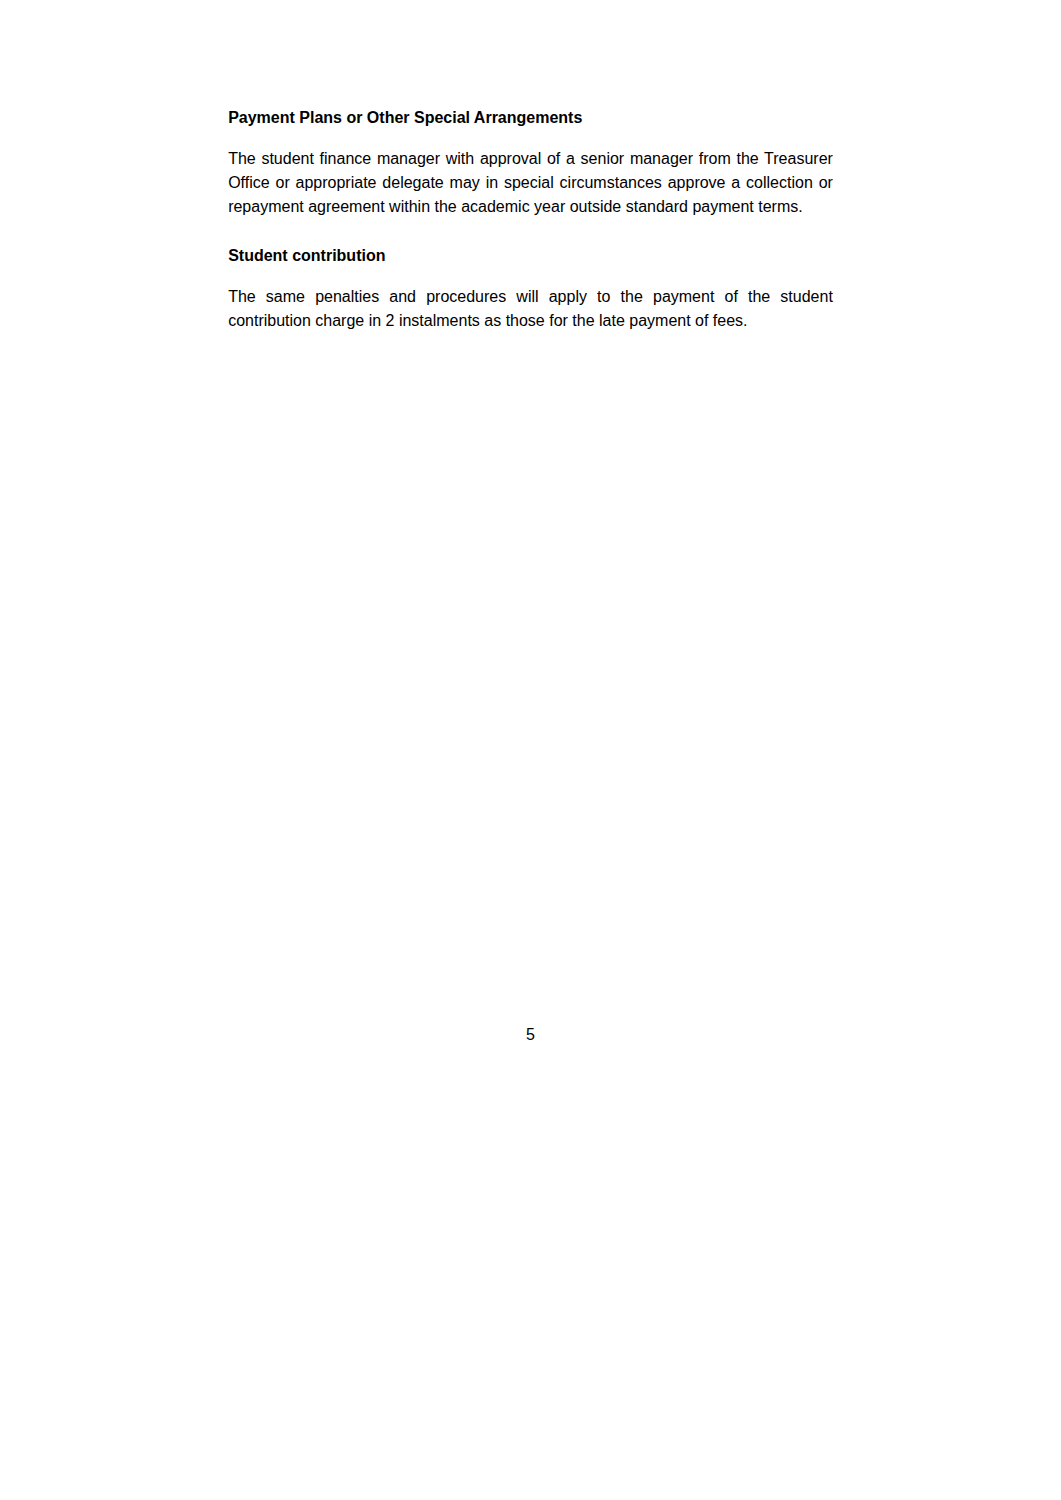Payment Plans or Other Special Arrangements
The student finance manager with approval of a senior manager from the Treasurer Office or appropriate delegate may in special circumstances approve a collection or repayment agreement within the academic year outside standard payment terms.
Student contribution
The same penalties and procedures will apply to the payment of the student contribution charge in 2 instalments as those for the late payment of fees.
5